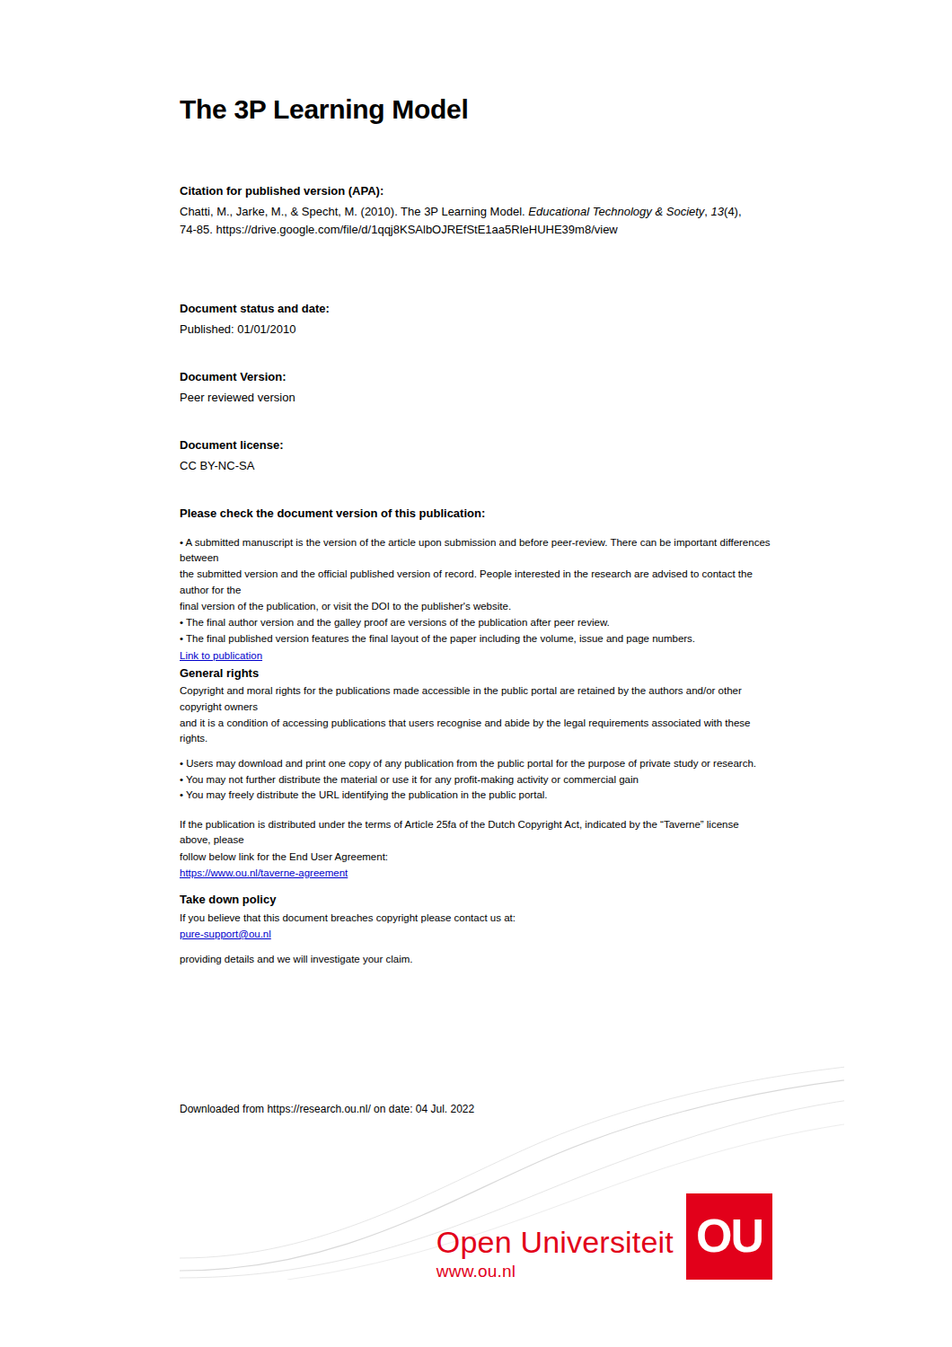The 3P Learning Model
Citation for published version (APA):
Chatti, M., Jarke, M., & Specht, M. (2010). The 3P Learning Model. Educational Technology & Society, 13(4),
74-85. https://drive.google.com/file/d/1qqj8KSAlbOJREfStE1aa5RleHUHE39m8/view
Document status and date:
Published: 01/01/2010
Document Version:
Peer reviewed version
Document license:
CC BY-NC-SA
Please check the document version of this publication:
• A submitted manuscript is the version of the article upon submission and before peer-review. There can be important differences between
the submitted version and the official published version of record. People interested in the research are advised to contact the author for the
final version of the publication, or visit the DOI to the publisher's website.
• The final author version and the galley proof are versions of the publication after peer review.
• The final published version features the final layout of the paper including the volume, issue and page numbers.
Link to publication
General rights
Copyright and moral rights for the publications made accessible in the public portal are retained by the authors and/or other copyright owners
and it is a condition of accessing publications that users recognise and abide by the legal requirements associated with these rights.
• Users may download and print one copy of any publication from the public portal for the purpose of private study or research.
• You may not further distribute the material or use it for any profit-making activity or commercial gain
• You may freely distribute the URL identifying the publication in the public portal.
If the publication is distributed under the terms of Article 25fa of the Dutch Copyright Act, indicated by the “Taverne” license above, please
follow below link for the End User Agreement:
https://www.ou.nl/taverne-agreement
Take down policy
If you believe that this document breaches copyright please contact us at:
pure-support@ou.nl
providing details and we will investigate your claim.
Downloaded from https://research.ou.nl/ on date: 04 Jul. 2022
Open Universiteit
www.ou.nl
OU